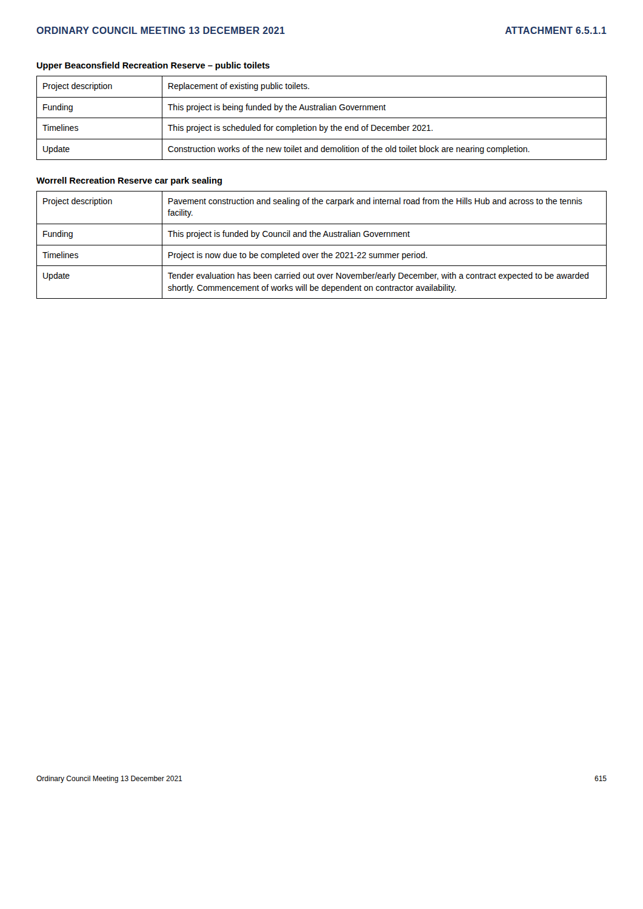ORDINARY COUNCIL MEETING 13 DECEMBER 2021
ATTACHMENT 6.5.1.1
Upper Beaconsfield Recreation Reserve – public toilets
| Project description | Replacement of existing public toilets. |
| Funding | This project is being funded by the Australian Government |
| Timelines | This project is scheduled for completion by the end of December 2021. |
| Update | Construction works of the new toilet and demolition of the old toilet block are nearing completion. |
Worrell Recreation Reserve car park sealing
| Project description | Pavement construction and sealing of the carpark and internal road from the Hills Hub and across to the tennis facility. |
| Funding | This project is funded by Council and the Australian Government |
| Timelines | Project is now due to be completed over the 2021-22 summer period. |
| Update | Tender evaluation has been carried out over November/early December, with a contract expected to be awarded shortly. Commencement of works will be dependent on contractor availability. |
Ordinary Council Meeting 13 December 2021
615